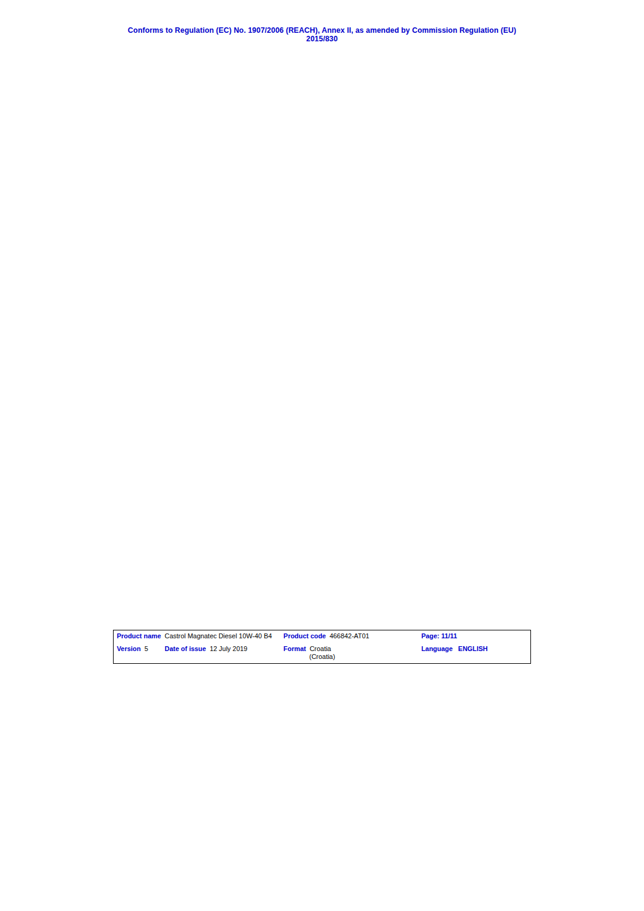Conforms to Regulation (EC) No. 1907/2006 (REACH), Annex II, as amended by Commission Regulation (EU) 2015/830
| Product name Castrol Magnatec Diesel 10W-40 B4 | Product code 466842-AT01 | Page: 11/11 |
| Version 5 Date of issue 12 July 2019 | Format Croatia (Croatia) | Language ENGLISH |